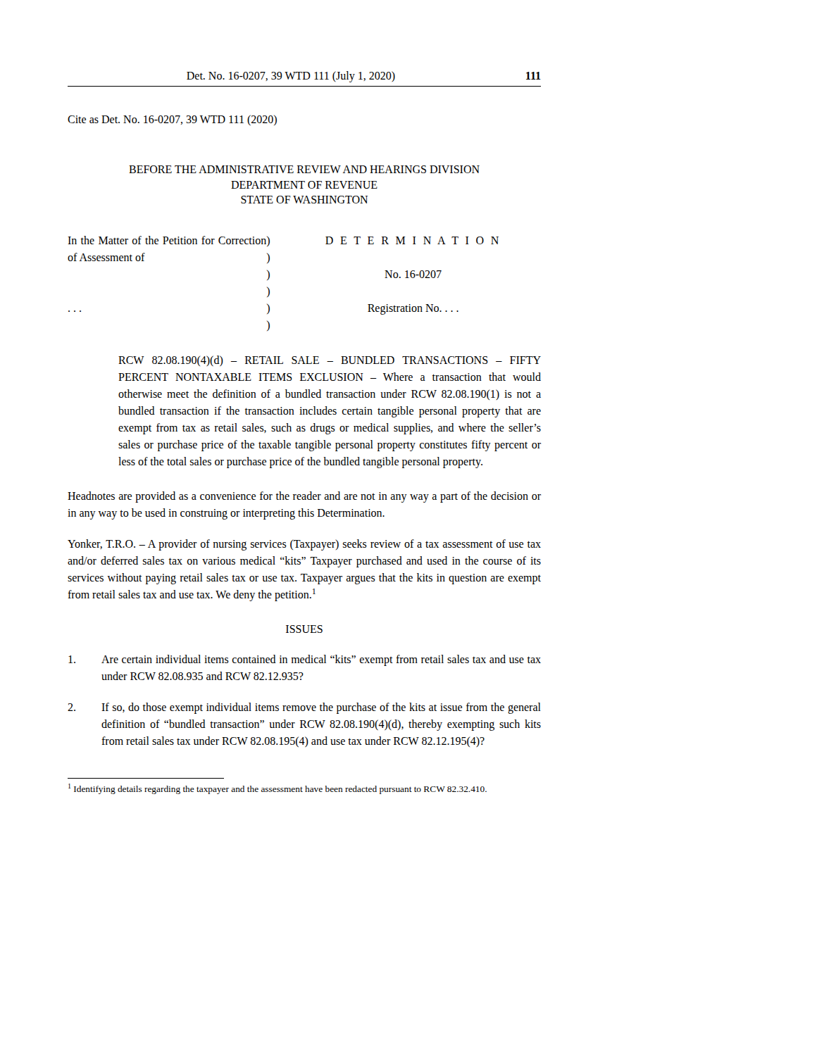Det. No. 16-0207, 39 WTD 111 (July 1, 2020)
111
Cite as Det. No. 16-0207, 39 WTD 111 (2020)
BEFORE THE ADMINISTRATIVE REVIEW AND HEARINGS DIVISION
DEPARTMENT OF REVENUE
STATE OF WASHINGTON
| In the Matter of the Petition for Correction of Assessment of | ) ) | D E T E R M I N A T I O N |
| | ) ) | No. 16-0207 |
| . . . | ) ) | Registration No. . . . |
RCW 82.08.190(4)(d) – RETAIL SALE – BUNDLED TRANSACTIONS – FIFTY PERCENT NONTAXABLE ITEMS EXCLUSION – Where a transaction that would otherwise meet the definition of a bundled transaction under RCW 82.08.190(1) is not a bundled transaction if the transaction includes certain tangible personal property that are exempt from tax as retail sales, such as drugs or medical supplies, and where the seller’s sales or purchase price of the taxable tangible personal property constitutes fifty percent or less of the total sales or purchase price of the bundled tangible personal property.
Headnotes are provided as a convenience for the reader and are not in any way a part of the decision or in any way to be used in construing or interpreting this Determination.
Yonker, T.R.O. – A provider of nursing services (Taxpayer) seeks review of a tax assessment of use tax and/or deferred sales tax on various medical “kits” Taxpayer purchased and used in the course of its services without paying retail sales tax or use tax. Taxpayer argues that the kits in question are exempt from retail sales tax and use tax. We deny the petition.1
ISSUES
1.
Are certain individual items contained in medical “kits” exempt from retail sales tax and use tax under RCW 82.08.935 and RCW 82.12.935?
2.
If so, do those exempt individual items remove the purchase of the kits at issue from the general definition of “bundled transaction” under RCW 82.08.190(4)(d), thereby exempting such kits from retail sales tax under RCW 82.08.195(4) and use tax under RCW 82.12.195(4)?
1 Identifying details regarding the taxpayer and the assessment have been redacted pursuant to RCW 82.32.410.